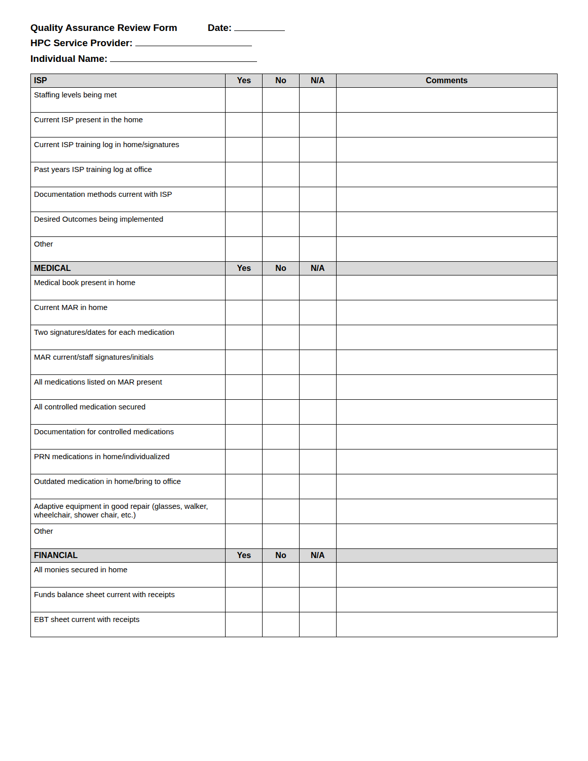Quality Assurance Review FormDate:
HPC Service Provider:
Individual Name:
| ISP | Yes | No | N/A | Comments |
| --- | --- | --- | --- | --- |
| Staffing levels being met | | | | |
| Current ISP present in the home | | | | |
| Current ISP training log in home/signatures | | | | |
| Past years ISP training log at office | | | | |
| Documentation methods current with ISP | | | | |
| Desired Outcomes being implemented | | | | |
| Other | | | | |
| MEDICAL | Yes | No | N/A | |
| Medical book present in home | | | | |
| Current MAR in home | | | | |
| Two signatures/dates for each medication | | | | |
| MAR current/staff signatures/initials | | | | |
| All medications listed on MAR present | | | | |
| All controlled medication secured | | | | |
| Documentation for controlled medications | | | | |
| PRN medications in home/individualized | | | | |
| Outdated medication in home/bring to office | | | | |
| Adaptive equipment in good repair (glasses, walker, wheelchair, shower chair, etc.) | | | | |
| Other | | | | |
| FINANCIAL | Yes | No | N/A | |
| All monies secured in home | | | | |
| Funds balance sheet current with receipts | | | | |
| EBT sheet current with receipts | | | | |